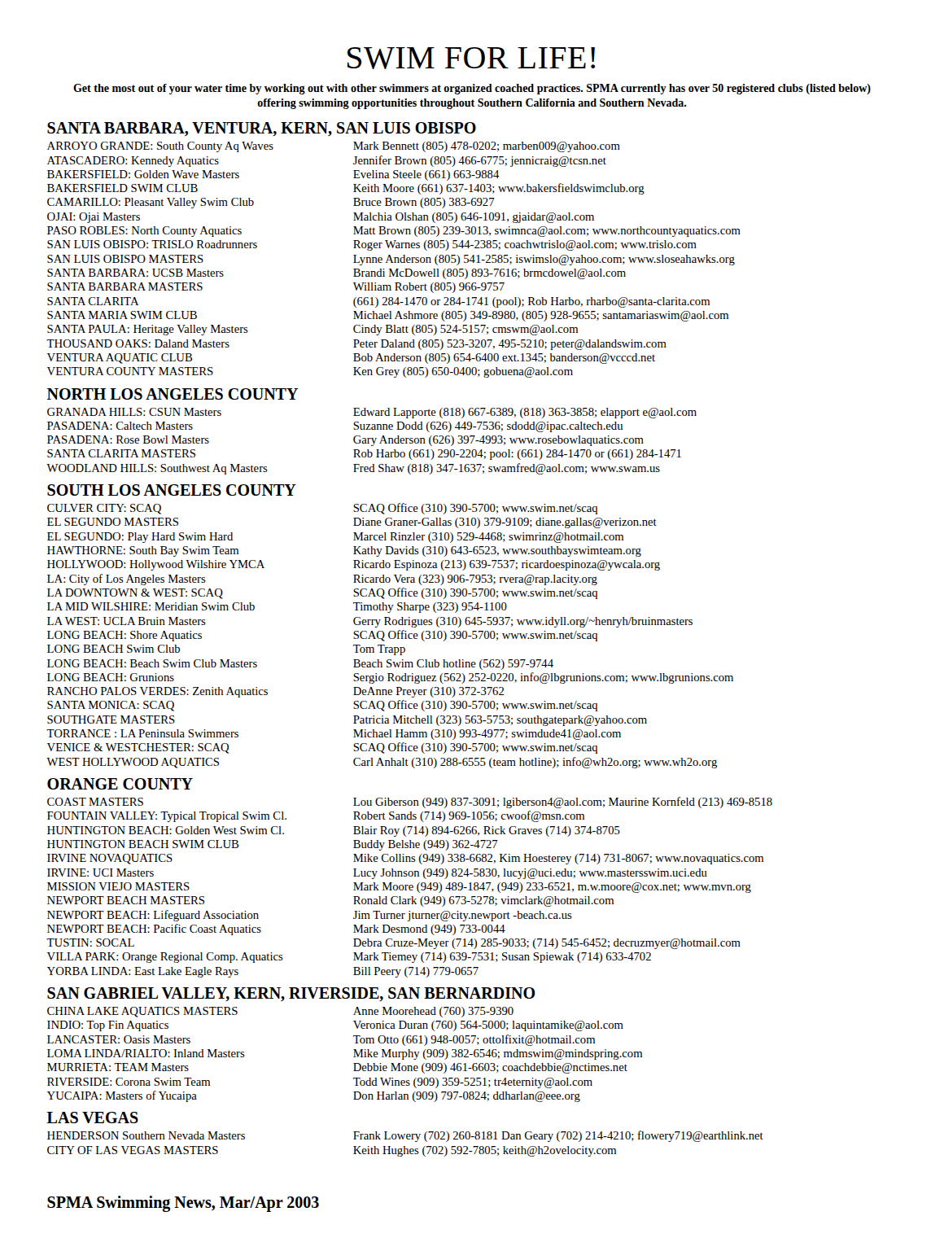SWIM FOR LIFE!
Get the most out of your water time by working out with other swimmers at organized coached practices. SPMA currently has over 50 registered clubs (listed below) offering swimming opportunities throughout Southern California and Southern Nevada.
SANTA BARBARA, VENTURA, KERN, SAN LUIS OBISPO
| ARROYO GRANDE: South County Aq Waves | Mark Bennett (805) 478-0202; marben009@yahoo.com |
| ATASCADERO: Kennedy Aquatics | Jennifer Brown (805) 466-6775; jennicraig@tcsn.net |
| BAKERSFIELD: Golden Wave Masters | Evelina Steele (661) 663-9884 |
| BAKERSFIELD SWIM CLUB | Keith Moore (661) 637-1403; www.bakersfieldswimclub.org |
| CAMARILLO: Pleasant Valley Swim Club | Bruce Brown (805) 383-6927 |
| OJAI: Ojai Masters | Malchia Olshan (805) 646-1091, gjaidar@aol.com |
| PASO ROBLES: North County Aquatics | Matt Brown (805) 239-3013, swimnca@aol.com; www.northcountyaquatics.com |
| SAN LUIS OBISPO: TRISLO Roadrunners | Roger Warnes (805) 544-2385; coachwtrislo@aol.com; www.trislo.com |
| SAN LUIS OBISPO MASTERS | Lynne Anderson (805) 541-2585; iswimslo@yahoo.com; www.sloseahawks.org |
| SANTA BARBARA: UCSB Masters | Brandi McDowell (805) 893-7616; brmcdowel@aol.com |
| SANTA BARBARA MASTERS | William Robert (805) 966-9757 |
| SANTA CLARITA | (661) 284-1470 or 284-1741 (pool); Rob Harbo, rharbo@santa-clarita.com |
| SANTA MARIA SWIM CLUB | Michael Ashmore (805) 349-8980, (805) 928-9655; santamariaswim@aol.com |
| SANTA PAULA: Heritage Valley Masters | Cindy Blatt (805) 524-5157; cmswm@aol.com |
| THOUSAND OAKS: Daland Masters | Peter Daland (805) 523-3207, 495-5210; peter@dalandswim.com |
| VENTURA AQUATIC CLUB | Bob Anderson (805) 654-6400 ext.1345; banderson@vcccd.net |
| VENTURA COUNTY MASTERS | Ken Grey (805) 650-0400; gobuena@aol.com |
NORTH LOS ANGELES COUNTY
| GRANADA HILLS: CSUN Masters | Edward Lapporte (818) 667-6389, (818) 363-3858; elapport e@aol.com |
| PASADENA: Caltech Masters | Suzanne Dodd (626) 449-7536; sdodd@ipac.caltech.edu |
| PASADENA: Rose Bowl Masters | Gary Anderson (626) 397-4993; www.rosebowlaquatics.com |
| SANTA CLARITA MASTERS | Rob Harbo (661) 290-2204; pool: (661) 284-1470 or (661) 284-1471 |
| WOODLAND HILLS: Southwest Aq Masters | Fred Shaw (818) 347-1637; swamfred@aol.com; www.swam.us |
SOUTH LOS ANGELES COUNTY
| CULVER CITY: SCAQ | SCAQ Office (310) 390-5700; www.swim.net/scaq |
| EL SEGUNDO MASTERS | Diane Graner-Gallas (310) 379-9109; diane.gallas@verizon.net |
| EL SEGUNDO: Play Hard Swim Hard | Marcel Rinzler (310) 529-4468; swimrinz@hotmail.com |
| HAWTHORNE: South Bay Swim Team | Kathy Davids (310) 643-6523, www.southbayswimteam.org |
| HOLLYWOOD: Hollywood Wilshire YMCA | Ricardo Espinoza (213) 639-7537; ricardoespinoza@ywcala.org |
| LA: City of Los Angeles Masters | Ricardo Vera (323) 906-7953; rvera@rap.lacity.org |
| LA DOWNTOWN & WEST: SCAQ | SCAQ Office (310) 390-5700; www.swim.net/scaq |
| LA MID WILSHIRE: Meridian Swim Club | Timothy Sharpe (323) 954-1100 |
| LA WEST: UCLA Bruin Masters | Gerry Rodrigues (310) 645-5937; www.idyll.org/~henryh/bruinmasters |
| LONG BEACH: Shore Aquatics | SCAQ Office (310) 390-5700; www.swim.net/scaq |
| LONG BEACH Swim Club | Tom Trapp |
| LONG BEACH: Beach Swim Club Masters | Beach Swim Club hotline (562) 597-9744 |
| LONG BEACH: Grunions | Sergio Rodriguez (562) 252-0220, info@lbgrunions.com; www.lbgrunions.com |
| RANCHO PALOS VERDES: Zenith Aquatics | DeAnne Preyer (310) 372-3762 |
| SANTA MONICA: SCAQ | SCAQ Office (310) 390-5700; www.swim.net/scaq |
| SOUTHGATE MASTERS | Patricia Mitchell (323) 563-5753; southgatepark@yahoo.com |
| TORRANCE : LA Peninsula Swimmers | Michael Hamm (310) 993-4977; swimdude41@aol.com |
| VENICE & WESTCHESTER: SCAQ | SCAQ Office (310) 390-5700; www.swim.net/scaq |
| WEST HOLLYWOOD AQUATICS | Carl Anhalt (310) 288-6555 (team hotline); info@wh2o.org; www.wh2o.org |
ORANGE COUNTY
| COAST MASTERS | Lou Giberson (949) 837-3091; lgiberson4@aol.com; Maurine Kornfeld (213) 469-8518 |
| FOUNTAIN VALLEY: Typical Tropical Swim Cl. | Robert Sands (714) 969-1056; cwoof@msn.com |
| HUNTINGTON BEACH: Golden West Swim Cl. | Blair Roy (714) 894-6266, Rick Graves (714) 374-8705 |
| HUNTINGTON BEACH SWIM CLUB | Buddy Belshe (949) 362-4727 |
| IRVINE NOVAQUATICS | Mike Collins (949) 338-6682, Kim Hoesterey (714) 731-8067; www.novaquatics.com |
| IRVINE: UCI Masters | Lucy Johnson (949) 824-5830, lucyj@uci.edu; www.mastersswim.uci.edu |
| MISSION VIEJO MASTERS | Mark Moore (949) 489-1847, (949) 233-6521, m.w.moore@cox.net; www.mvn.org |
| NEWPORT BEACH MASTERS | Ronald Clark (949) 673-5278; vimclark@hotmail.com |
| NEWPORT BEACH: Lifeguard Association | Jim Turner jturner@city.newport -beach.ca.us |
| NEWPORT BEACH: Pacific Coast Aquatics | Mark Desmond (949) 733-0044 |
| TUSTIN: SOCAL | Debra Cruze-Meyer (714) 285-9033; (714) 545-6452; decruzmyer@hotmail.com |
| VILLA PARK: Orange Regional Comp. Aquatics | Mark Tiemey (714) 639-7531; Susan Spiewak (714) 633-4702 |
| YORBA LINDA: East Lake Eagle Rays | Bill Peery (714) 779-0657 |
SAN GABRIEL VALLEY, KERN, RIVERSIDE, SAN BERNARDINO
| CHINA LAKE AQUATICS MASTERS | Anne Moorehead (760) 375-9390 |
| INDIO: Top Fin Aquatics | Veronica Duran (760) 564-5000; laquintamike@aol.com |
| LANCASTER: Oasis Masters | Tom Otto (661) 948-0057; ottolfixit@hotmail.com |
| LOMA LINDA/RIALTO: Inland Masters | Mike Murphy (909) 382-6546; mdmswim@mindspring.com |
| MURRIETA: TEAM Masters | Debbie Mone (909) 461-6603; coachdebbie@nctimes.net |
| RIVERSIDE: Corona Swim Team | Todd Wines (909) 359-5251; tr4eternity@aol.com |
| YUCAIPA: Masters of Yucaipa | Don Harlan (909) 797-0824; ddharlan@eee.org |
LAS VEGAS
| HENDERSON Southern Nevada Masters | Frank Lowery (702) 260-8181 Dan Geary (702) 214-4210; flowery719@earthlink.net |
| CITY OF LAS VEGAS MASTERS | Keith Hughes (702) 592-7805; keith@h2ovelocity.com |
SPMA Swimming News, Mar/Apr 2003